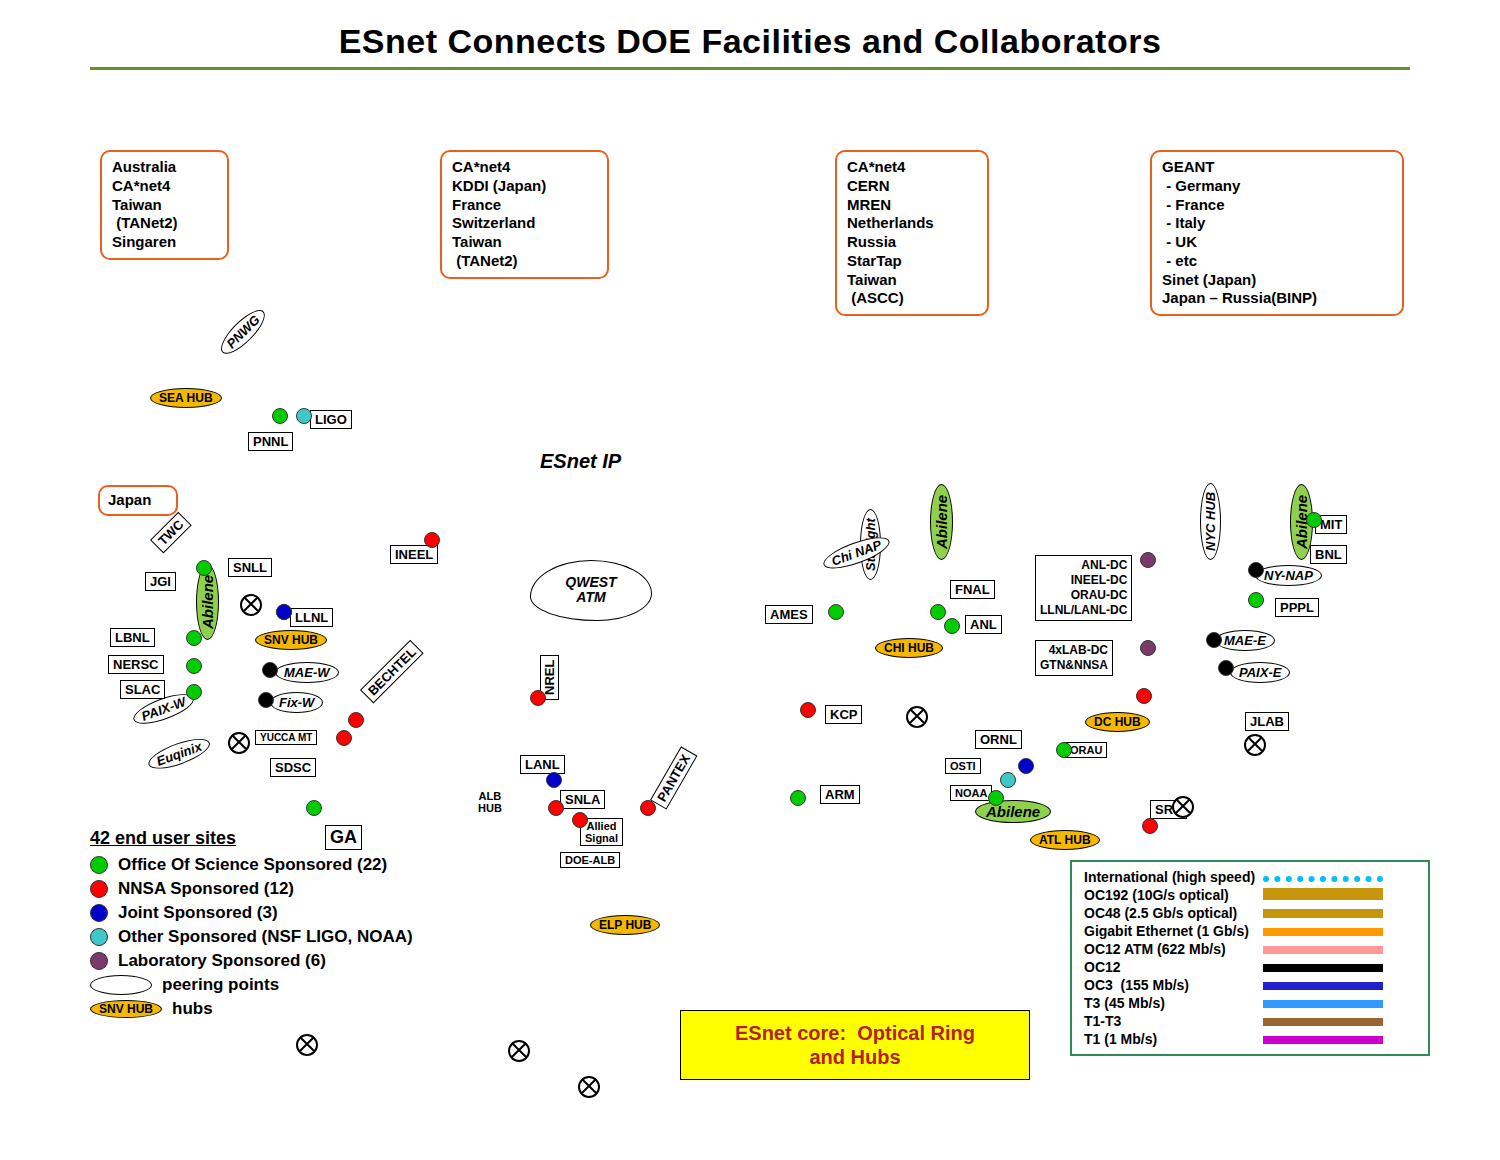ESnet Connects DOE Facilities and Collaborators
Australia
CA*net4
Taiwan
(TANet2)
Singaren
CA*net4
KDDI (Japan)
France
Switzerland
Taiwan
(TANet2)
CA*net4
CERN
MREN
Netherlands
Russia
StarTap
Taiwan
(ASCC)
GEANT
- Germany
- France
- Italy
- UK
- etc
Sinet (Japan)
Japan – Russia(BINP)
Japan
ESnet IP
QWEST
ATM
SEA HUB
SNV HUB
CHI HUB
DC HUB
ATL HUB
ELP HUB
ALB
HUB
Abilene
Abilene
Abilene
Abilene
PNWG
Starlight
Chi NAP
NYC HUB
NY-NAP
MAE-E
PAIX-E
MAE-W
Fix-W
PAIX-W
Euqinix
LIGO
PNNL
TWC
JGI
SNLL
INEEL
LLNL
LBNL
NERSC
SLAC
BECHTEL
YUCCA MT
SDSC
GA
NREL
LANL
SNLA
Allied
Signal
DOE-ALB
PANTEX
ARM
KCP
AMES
FNAL
ANL
MIT
BNL
PPPL
JLAB
ORNL
OSTI
ORAU
NOAA
SRS
ANL-DC
INEEL-DC
ORAU-DC
LLNL/LANL-DC
4xLAB-DC
GTN&NNSA
42 end user sites
Office Of Science Sponsored (22)
NNSA Sponsored (12)
Joint Sponsored (3)
Other Sponsored (NSF LIGO, NOAA)
Laboratory Sponsored (6)
peering points
SNV HUBhubs
ESnet core: Optical Ring
and Hubs
| International (high speed) | |
| OC192 (10G/s optical) | |
| OC48 (2.5 Gb/s optical) | |
| Gigabit Ethernet (1 Gb/s) | |
| OC12 ATM (622 Mb/s) | |
| OC12 | |
| OC3 (155 Mb/s) | |
| T3 (45 Mb/s) | |
| T1-T3 | |
| T1 (1 Mb/s) | |